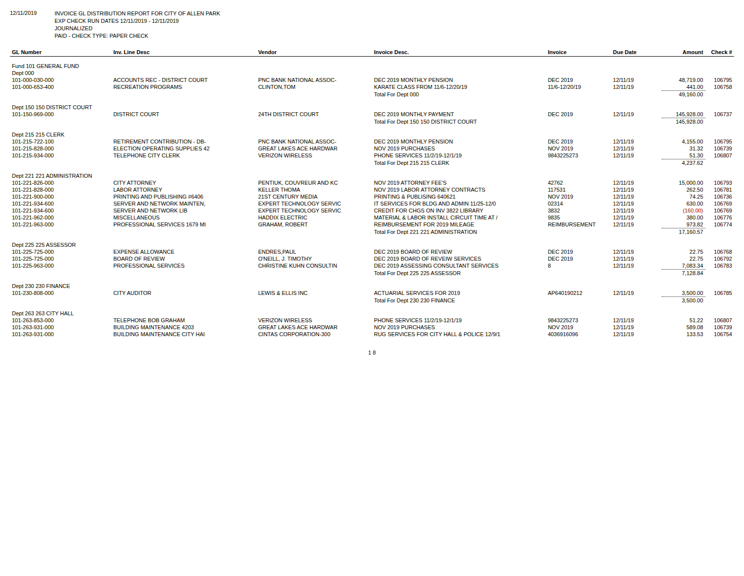12/11/2019
INVOICE GL DISTRIBUTION REPORT FOR CITY OF ALLEN PARK
EXP CHECK RUN DATES 12/11/2019 - 12/11/2019
JOURNALIZED
PAID - CHECK TYPE: PAPER CHECK
| GL Number | Inv. Line Desc | Vendor | Invoice Desc. | Invoice | Due Date | Amount | Check # |
| --- | --- | --- | --- | --- | --- | --- | --- |
| Fund 101 GENERAL FUND |
| Dept 000 |
| 101-000-030-000 | ACCOUNTS REC - DISTRICT COURT | PNC BANK NATIONAL ASSOC- | DEC 2019 MONTHLY PENSION | DEC 2019 | 12/11/19 | 48,719.00 | 106795 |
| 101-000-653-400 | RECREATION PROGRAMS | CLINTON,TOM | KARATE CLASS FROM 11/6-12/20/19 | 11/6-12/20/19 | 12/11/19 | 441.00 | 106758 |
| | | | Total For Dept 000 | | | 49,160.00 | |
| Dept 150 150 DISTRICT COURT |
| 101-150-969-000 | DISTRICT COURT | 24TH DISTRICT COURT | DEC 2019 MONTHLY PAYMENT | DEC 2019 | 12/11/19 | 145,928.00 | 106737 |
| | | | Total For Dept 150 150 DISTRICT COURT | | | 145,928.00 | |
| Dept 215 215 CLERK |
| 101-215-722-100 | RETIREMENT CONTRIBUTION - DB- | PNC BANK NATIONAL ASSOC- | DEC 2019 MONTHLY PENSION | DEC 2019 | 12/11/19 | 4,155.00 | 106795 |
| 101-215-828-000 | ELECTION OPERATING SUPPLIES 42 | GREAT LAKES ACE HARDWAR | NOV 2019 PURCHASES | NOV 2019 | 12/11/19 | 31.32 | 106739 |
| 101-215-934-000 | TELEPHONE CITY CLERK | VERIZON WIRELESS | PHONE SERVICES 11/2/19-12/1/19 | 9843225273 | 12/11/19 | 51.30 | 106807 |
| | | | Total For Dept 215 215 CLERK | | | 4,237.62 | |
| Dept 221 221 ADMINISTRATION |
| 101-221-826-000 | CITY ATTORNEY | PENTIUK, COUVREUR AND KC | NOV 2019 ATTORNEY FEE'S | 42762 | 12/11/19 | 15,000.00 | 106793 |
| 101-221-828-000 | LABOR ATTORNEY | KELLER THOMA | NOV 2019 LABOR ATTORNEY CONTRACTS | 117531 | 12/11/19 | 262.50 | 106781 |
| 101-221-900-000 | PRINTING AND PUBLISHING #6406 | 21ST CENTURY MEDIA | PRINTING & PUBLISING 640621 | NOV 2019 | 12/11/19 | 74.25 | 106736 |
| 101-221-934-600 | SERVER AND NETWORK MAINTEN, | EXPERT TECHNOLOGY SERVIC | IT SERVICES FOR BLDG AND ADMIN 11/25-12/0 | 02314 | 12/11/19 | 630.00 | 106769 |
| 101-221-934-600 | SERVER AND NETWORK LIB | EXPERT TECHNOLOGY SERVIC | CREDIT FOR CHGS ON INV 3822 LIBRARY | 3832 | 12/11/19 | (160.00) | 106769 |
| 101-221-962-000 | MISCELLANEOUS | HADDIX ELECTRIC | MATERIAL & LABOR INSTALL CIRCUIT TIME AT / | 9835 | 12/11/19 | 380.00 | 106776 |
| 101-221-963-000 | PROFESSIONAL SERVICES 1679 MI | GRAHAM, ROBERT | REIMBURSEMENT FOR 2019 MILEAGE | REIMBURSEMENT | 12/11/19 | 973.82 | 106774 |
| | | | Total For Dept 221 221 ADMINISTRATION | | | 17,160.57 | |
| Dept 225 225 ASSESSOR |
| 101-225-725-000 | EXPENSE ALLOWANCE | ENDRES,PAUL | DEC 2019 BOARD OF REVIEW | DEC 2019 | 12/11/19 | 22.75 | 106768 |
| 101-225-725-000 | BOARD OF REVIEW | O'NEILL, J. TIMOTHY | DEC 2019 BOARD OF REVEIW SERVICES | DEC 2019 | 12/11/19 | 22.75 | 106792 |
| 101-225-963-000 | PROFESSIONAL SERVICES | CHRISTINE KUHN CONSULTIN | DEC 2019 ASSESSING CONSULTANT SERVICES | 8 | 12/11/19 | 7,083.34 | 106783 |
| | | | Total For Dept 225 225 ASSESSOR | | | 7,128.84 | |
| Dept 230 230 FINANCE |
| 101-230-808-000 | CITY AUDITOR | LEWIS & ELLIS INC | ACTUARIAL SERVICES FOR 2019 | AP640190212 | 12/11/19 | 3,500.00 | 106785 |
| | | | Total For Dept 230 230 FINANCE | | | 3,500.00 | |
| Dept 263 263 CITY HALL |
| 101-263-853-000 | TELEPHONE BOB GRAHAM | VERIZON WIRELESS | PHONE SERVICES 11/2/19-12/1/19 | 9843225273 | 12/11/19 | 51.22 | 106807 |
| 101-263-931-000 | BUILDING MAINTENANCE 4203 | GREAT LAKES ACE HARDWAR | NOV 2019 PURCHASES | NOV 2019 | 12/11/19 | 589.08 | 106739 |
| 101-263-931-000 | BUILDING MAINTENANCE CITY HAI | CINTAS CORPORATION-300 | RUG SERVICES FOR CITY HALL & POLICE 12/9/1 | 4036916096 | 12/11/19 | 133.53 | 106754 |
1 8